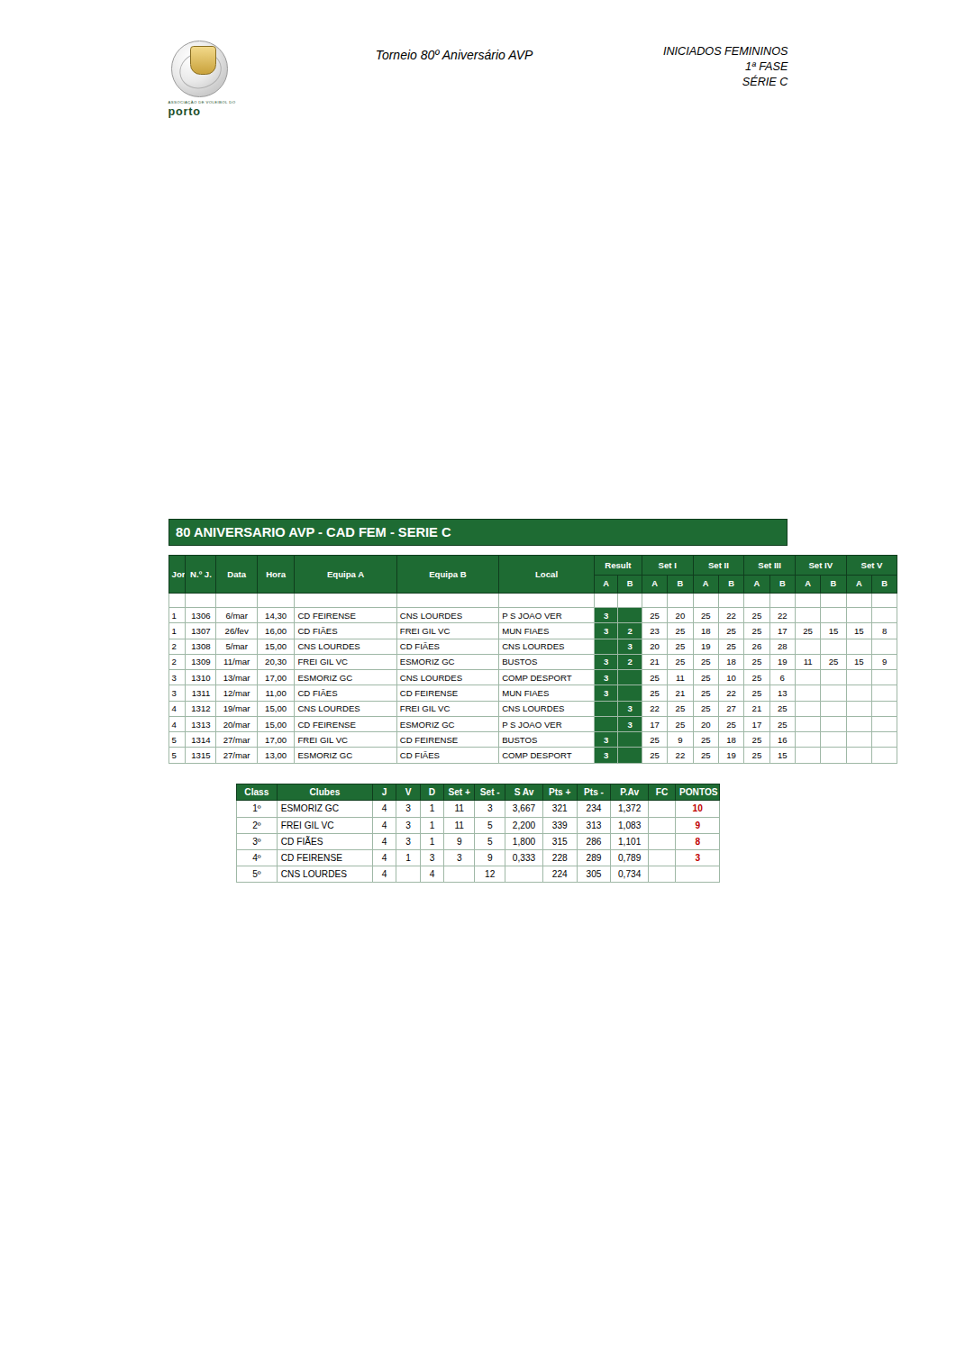Associação de Voleibol do
porto
Torneio 80º Aniversário AVP
INICIADOS FEMININOS
1ª FASE
SÉRIE C
80 ANIVERSARIO AVP - CAD FEM - SERIE C
| Jor | N.º J. | Data | Hora | Equipa A | Equipa B | Local | Result | Set I | Set II | Set III | Set IV | Set V |
| --- | --- | --- | --- | --- | --- | --- | --- | --- | --- | --- | --- | --- |
| A | B | A | B | A | B | A | B | A | B | A | B |
| 1 | 1306 | 6/mar | 14,30 | CD FEIRENSE | CNS LOURDES | P S JOAO VER | 3 | | 25 | 20 | 25 | 22 | 25 | 22 | | | | |
| 1 | 1307 | 26/fev | 16,00 | CD FIÃES | FREI GIL VC | MUN FIAES | 3 | 2 | 23 | 25 | 18 | 25 | 25 | 17 | 25 | 15 | 15 | 8 |
| 2 | 1308 | 5/mar | 15,00 | CNS LOURDES | CD FIÃES | CNS LOURDES | | 3 | 20 | 25 | 19 | 25 | 26 | 28 | | | | |
| 2 | 1309 | 11/mar | 20,30 | FREI GIL VC | ESMORIZ GC | BUSTOS | 3 | 2 | 21 | 25 | 25 | 18 | 25 | 19 | 11 | 25 | 15 | 9 |
| 3 | 1310 | 13/mar | 17,00 | ESMORIZ GC | CNS LOURDES | COMP DESPORT | 3 | | 25 | 11 | 25 | 10 | 25 | 6 | | | | |
| 3 | 1311 | 12/mar | 11,00 | CD FIÃES | CD FEIRENSE | MUN FIAES | 3 | | 25 | 21 | 25 | 22 | 25 | 13 | | | | |
| 4 | 1312 | 19/mar | 15,00 | CNS LOURDES | FREI GIL VC | CNS LOURDES | | 3 | 22 | 25 | 25 | 27 | 21 | 25 | | | | |
| 4 | 1313 | 20/mar | 15,00 | CD FEIRENSE | ESMORIZ GC | P S JOAO VER | | 3 | 17 | 25 | 20 | 25 | 17 | 25 | | | | |
| 5 | 1314 | 27/mar | 17,00 | FREI GIL VC | CD FEIRENSE | BUSTOS | 3 | | 25 | 9 | 25 | 18 | 25 | 16 | | | | |
| 5 | 1315 | 27/mar | 13,00 | ESMORIZ GC | CD FIÃES | COMP DESPORT | 3 | | 25 | 22 | 25 | 19 | 25 | 15 | | | | |
| Class | Clubes | J | V | D | Set + | Set - | S Av | Pts + | Pts - | P.Av | FC | PONTOS |
| --- | --- | --- | --- | --- | --- | --- | --- | --- | --- | --- | --- | --- |
| 1º | ESMORIZ GC | 4 | 3 | 1 | 11 | 3 | 3,667 | 321 | 234 | 1,372 | | 10 |
| 2º | FREI GIL VC | 4 | 3 | 1 | 11 | 5 | 2,200 | 339 | 313 | 1,083 | | 9 |
| 3º | CD FIÃES | 4 | 3 | 1 | 9 | 5 | 1,800 | 315 | 286 | 1,101 | | 8 |
| 4º | CD FEIRENSE | 4 | 1 | 3 | 3 | 9 | 0,333 | 228 | 289 | 0,789 | | 3 |
| 5º | CNS LOURDES | 4 | | 4 | | 12 | | 224 | 305 | 0,734 | | |